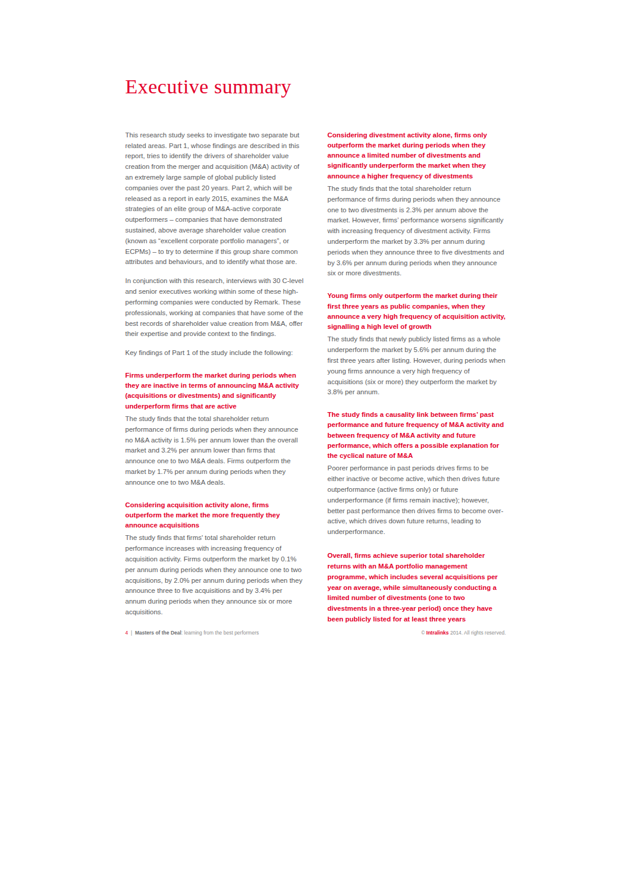Executive summary
This research study seeks to investigate two separate but related areas. Part 1, whose findings are described in this report, tries to identify the drivers of shareholder value creation from the merger and acquisition (M&A) activity of an extremely large sample of global publicly listed companies over the past 20 years. Part 2, which will be released as a report in early 2015, examines the M&A strategies of an elite group of M&A-active corporate outperformers – companies that have demonstrated sustained, above average shareholder value creation (known as “excellent corporate portfolio managers”, or ECPMs) – to try to determine if this group share common attributes and behaviours, and to identify what those are.
In conjunction with this research, interviews with 30 C-level and senior executives working within some of these high-performing companies were conducted by Remark. These professionals, working at companies that have some of the best records of shareholder value creation from M&A, offer their expertise and provide context to the findings.
Key findings of Part 1 of the study include the following:
Firms underperform the market during periods when they are inactive in terms of announcing M&A activity (acquisitions or divestments) and significantly underperform firms that are active
The study finds that the total shareholder return performance of firms during periods when they announce no M&A activity is 1.5% per annum lower than the overall market and 3.2% per annum lower than firms that announce one to two M&A deals. Firms outperform the market by 1.7% per annum during periods when they announce one to two M&A deals.
Considering acquisition activity alone, firms outperform the market the more frequently they announce acquisitions
The study finds that firms' total shareholder return performance increases with increasing frequency of acquisition activity. Firms outperform the market by 0.1% per annum during periods when they announce one to two acquisitions, by 2.0% per annum during periods when they announce three to five acquisitions and by 3.4% per annum during periods when they announce six or more acquisitions.
Considering divestment activity alone, firms only outperform the market during periods when they announce a limited number of divestments and significantly underperform the market when they announce a higher frequency of divestments
The study finds that the total shareholder return performance of firms during periods when they announce one to two divestments is 2.3% per annum above the market. However, firms’ performance worsens significantly with increasing frequency of divestment activity. Firms underperform the market by 3.3% per annum during periods when they announce three to five divestments and by 3.6% per annum during periods when they announce six or more divestments.
Young firms only outperform the market during their first three years as public companies, when they announce a very high frequency of acquisition activity, signalling a high level of growth
The study finds that newly publicly listed firms as a whole underperform the market by 5.6% per annum during the first three years after listing. However, during periods when young firms announce a very high frequency of acquisitions (six or more) they outperform the market by 3.8% per annum.
The study finds a causality link between firms’ past performance and future frequency of M&A activity and between frequency of M&A activity and future performance, which offers a possible explanation for the cyclical nature of M&A
Poorer performance in past periods drives firms to be either inactive or become active, which then drives future outperformance (active firms only) or future underperformance (if firms remain inactive); however, better past performance then drives firms to become over-active, which drives down future returns, leading to underperformance.
Overall, firms achieve superior total shareholder returns with an M&A portfolio management programme, which includes several acquisitions per year on average, while simultaneously conducting a limited number of divestments (one to two divestments in a three-year period) once they have been publicly listed for at least three years
4 | Masters of the Deal: learning from the best performers
© Intralinks 2014. All rights reserved.